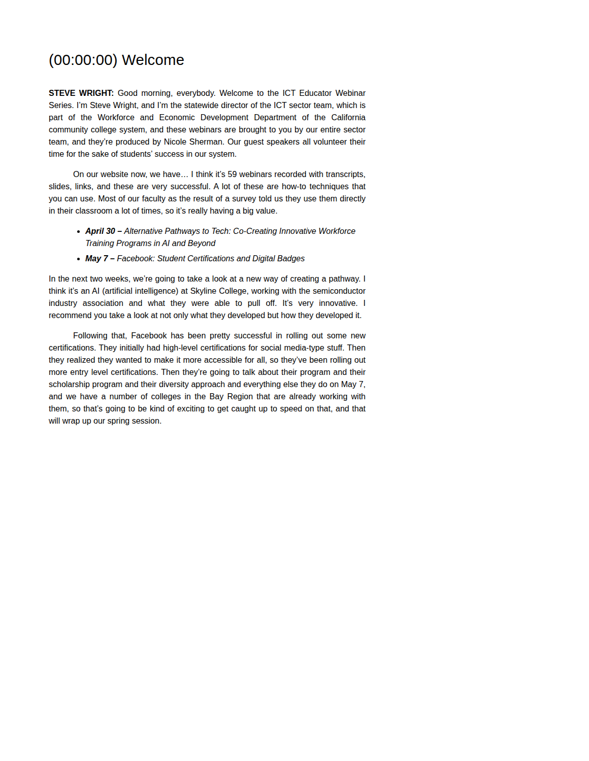(00:00:00) Welcome
STEVE WRIGHT: Good morning, everybody. Welcome to the ICT Educator Webinar Series. I’m Steve Wright, and I’m the statewide director of the ICT sector team, which is part of the Workforce and Economic Development Department of the California community college system, and these webinars are brought to you by our entire sector team, and they’re produced by Nicole Sherman. Our guest speakers all volunteer their time for the sake of students’ success in our system.
On our website now, we have… I think it’s 59 webinars recorded with transcripts, slides, links, and these are very successful. A lot of these are how-to techniques that you can use. Most of our faculty as the result of a survey told us they use them directly in their classroom a lot of times, so it’s really having a big value.
April 30 – Alternative Pathways to Tech: Co-Creating Innovative Workforce Training Programs in AI and Beyond
May 7 – Facebook: Student Certifications and Digital Badges
In the next two weeks, we’re going to take a look at a new way of creating a pathway. I think it’s an AI (artificial intelligence) at Skyline College, working with the semiconductor industry association and what they were able to pull off. It’s very innovative. I recommend you take a look at not only what they developed but how they developed it.
Following that, Facebook has been pretty successful in rolling out some new certifications. They initially had high-level certifications for social media-type stuff. Then they realized they wanted to make it more accessible for all, so they’ve been rolling out more entry level certifications. Then they’re going to talk about their program and their scholarship program and their diversity approach and everything else they do on May 7, and we have a number of colleges in the Bay Region that are already working with them, so that’s going to be kind of exciting to get caught up to speed on that, and that will wrap up our spring session.